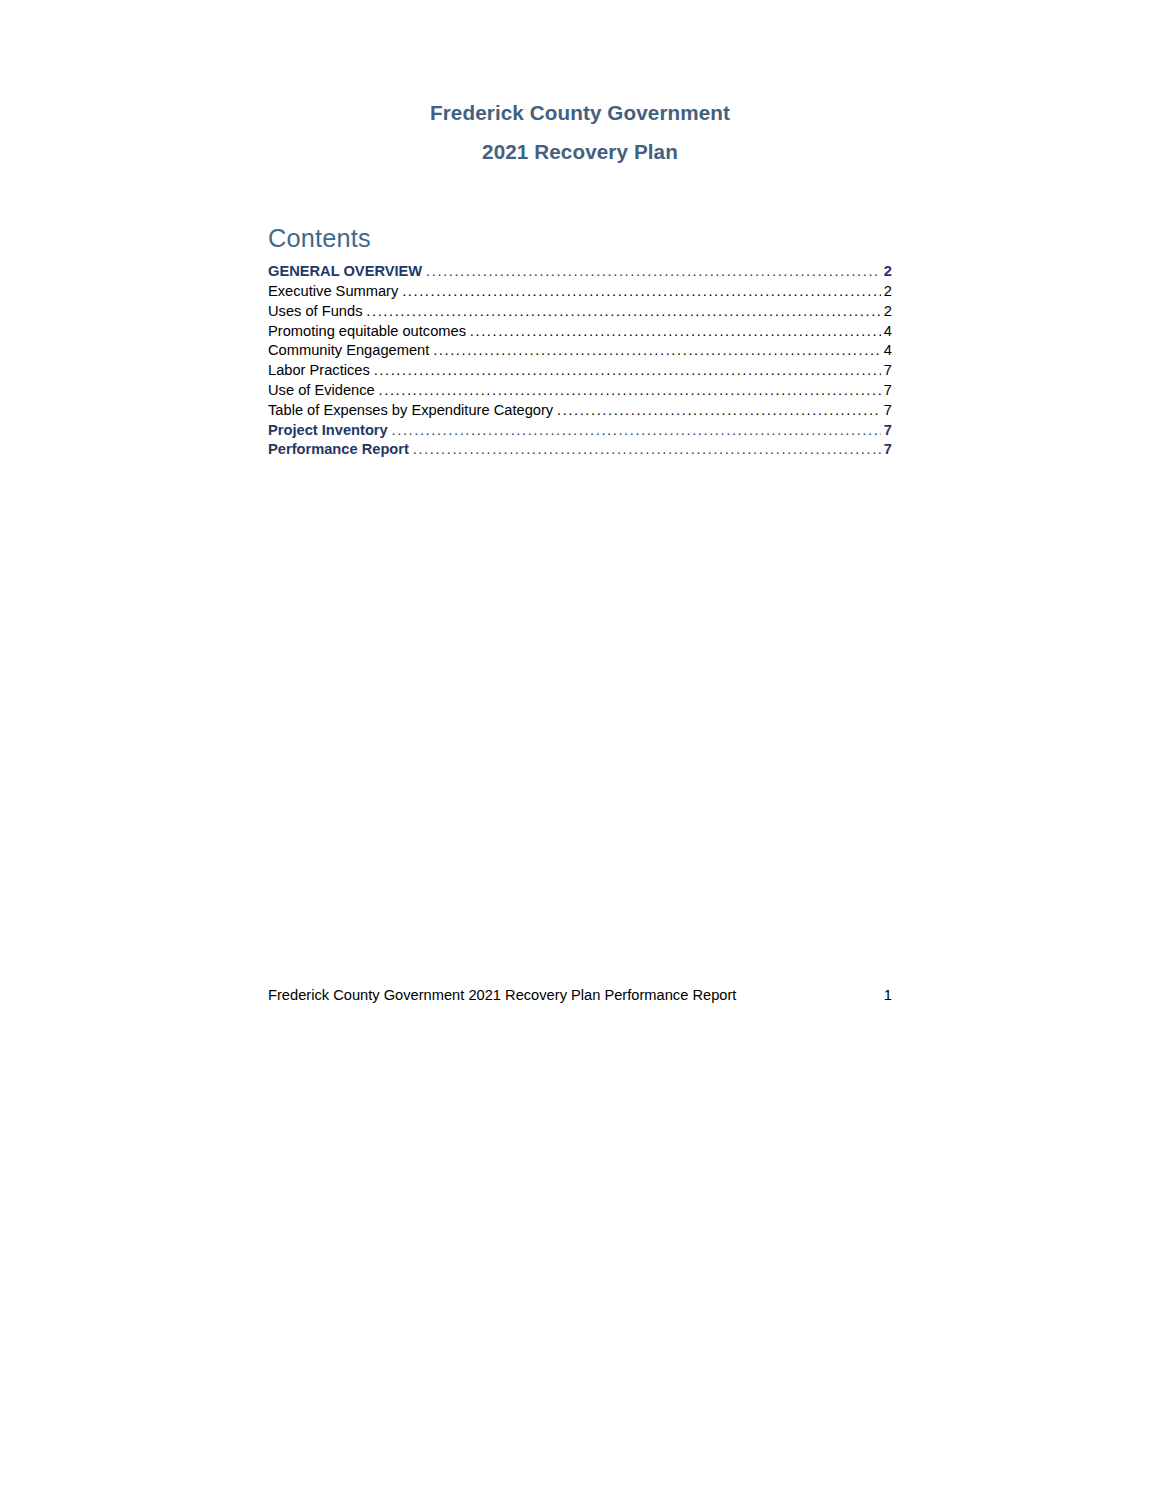Frederick County Government 2021 Recovery Plan
Contents
GENERAL OVERVIEW ........................................................................................................................... 2
Executive Summary ............................................................................................................................. 2
Uses of Funds ....................................................................................................................................... 2
Promoting equitable outcomes ................................................................................................................. 4
Community Engagement ......................................................................................................................... 4
Labor Practices ..................................................................................................................................... 7
Use of Evidence .................................................................................................................................... 7
Table of Expenses by Expenditure Category ............................................................................................. 7
Project Inventory .............................................................................................................................. 7
Performance Report ......................................................................................................................... 7
Frederick County Government 2021 Recovery Plan Performance Report 1